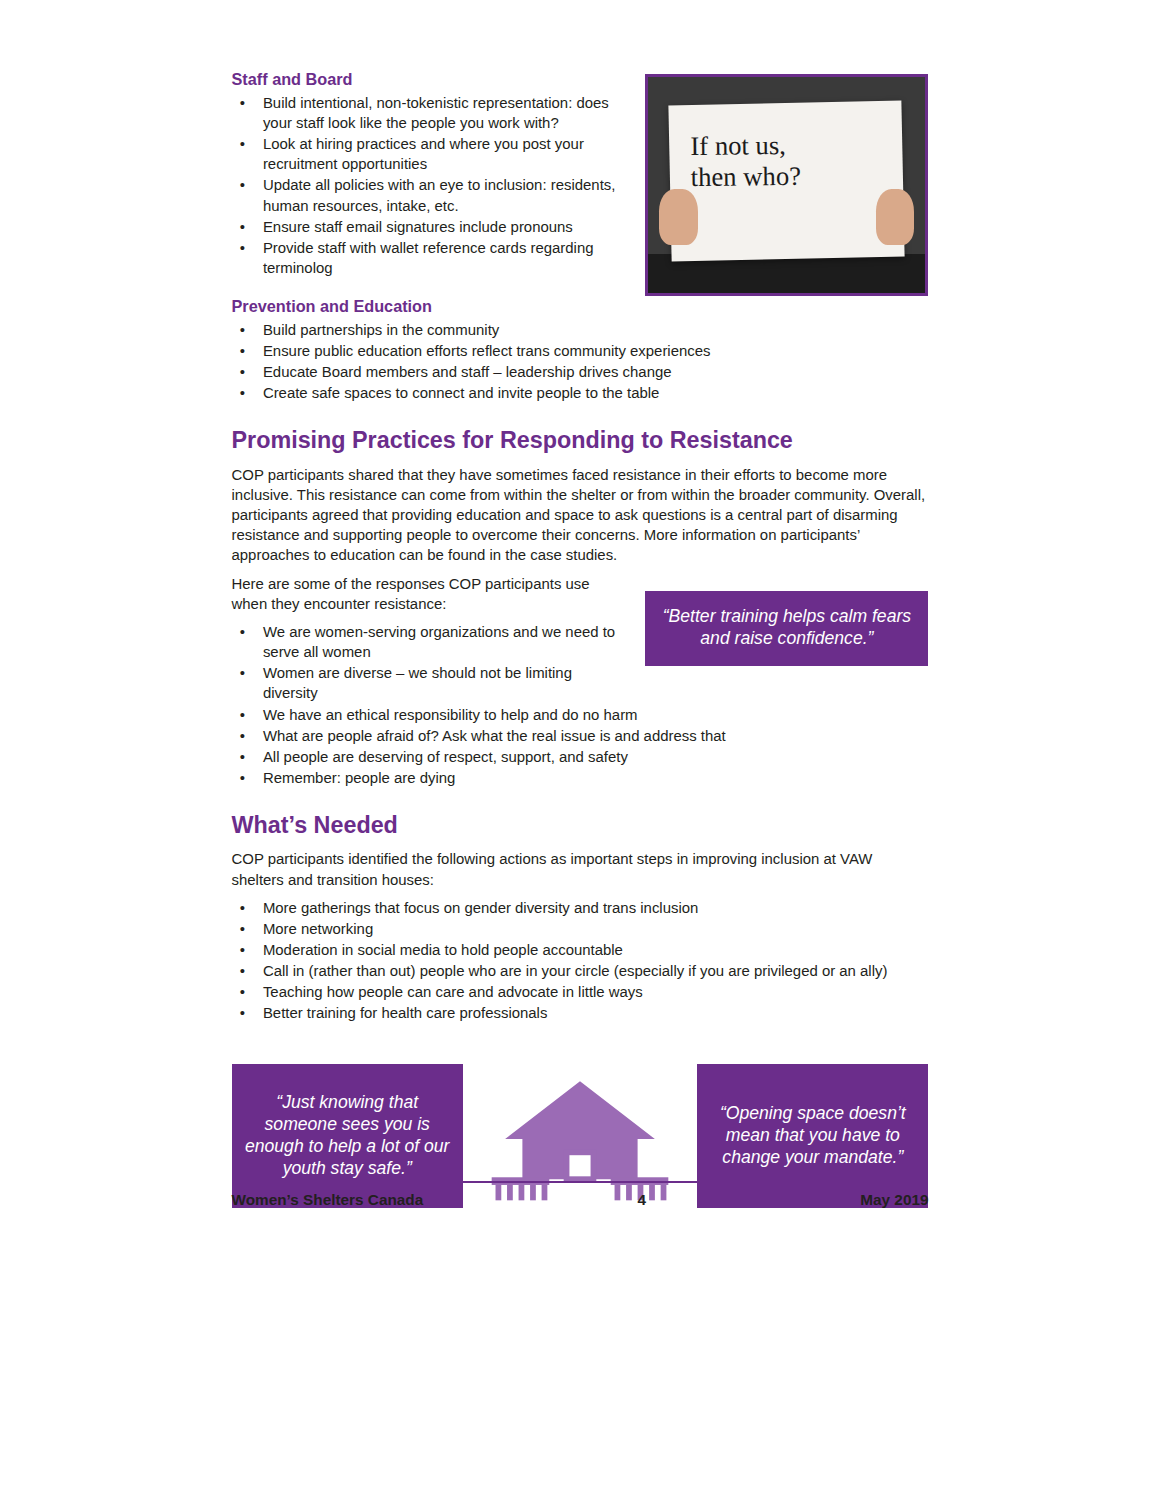If not us,
then who?
Staff and Board
Build intentional, non-tokenistic representation: does your staff look like the people you work with?
Look at hiring practices and where you post your recruitment opportunities
Update all policies with an eye to inclusion: residents, human resources, intake, etc.
Ensure staff email signatures include pronouns
Provide staff with wallet reference cards regarding terminolog
Prevention and Education
Build partnerships in the community
Ensure public education efforts reflect trans community experiences
Educate Board members and staff – leadership drives change
Create safe spaces to connect and invite people to the table
Promising Practices for Responding to Resistance
COP participants shared that they have sometimes faced resistance in their efforts to become more inclusive. This resistance can come from within the shelter or from within the broader community. Overall, participants agreed that providing education and space to ask questions is a central part of disarming resistance and supporting people to overcome their concerns. More information on participants’ approaches to education can be found in the case studies.
“Better training helps calm fears and raise confidence.”
Here are some of the responses COP participants use when they encounter resistance:
We are women-serving organizations and we need to serve all women
Women are diverse – we should not be limiting diversity
We have an ethical responsibility to help and do no harm
What are people afraid of? Ask what the real issue is and address that
All people are deserving of respect, support, and safety
Remember: people are dying
What’s Needed
COP participants identified the following actions as important steps in improving inclusion at VAW shelters and transition houses:
More gatherings that focus on gender diversity and trans inclusion
More networking
Moderation in social media to hold people accountable
Call in (rather than out) people who are in your circle (especially if you are privileged or an ally)
Teaching how people can care and advocate in little ways
Better training for health care professionals
“Just knowing that someone sees you is enough to help a lot of our youth stay safe.”
“Opening space doesn’t mean that you have to change your mandate.”
Women’s Shelters Canada 4 May 2019